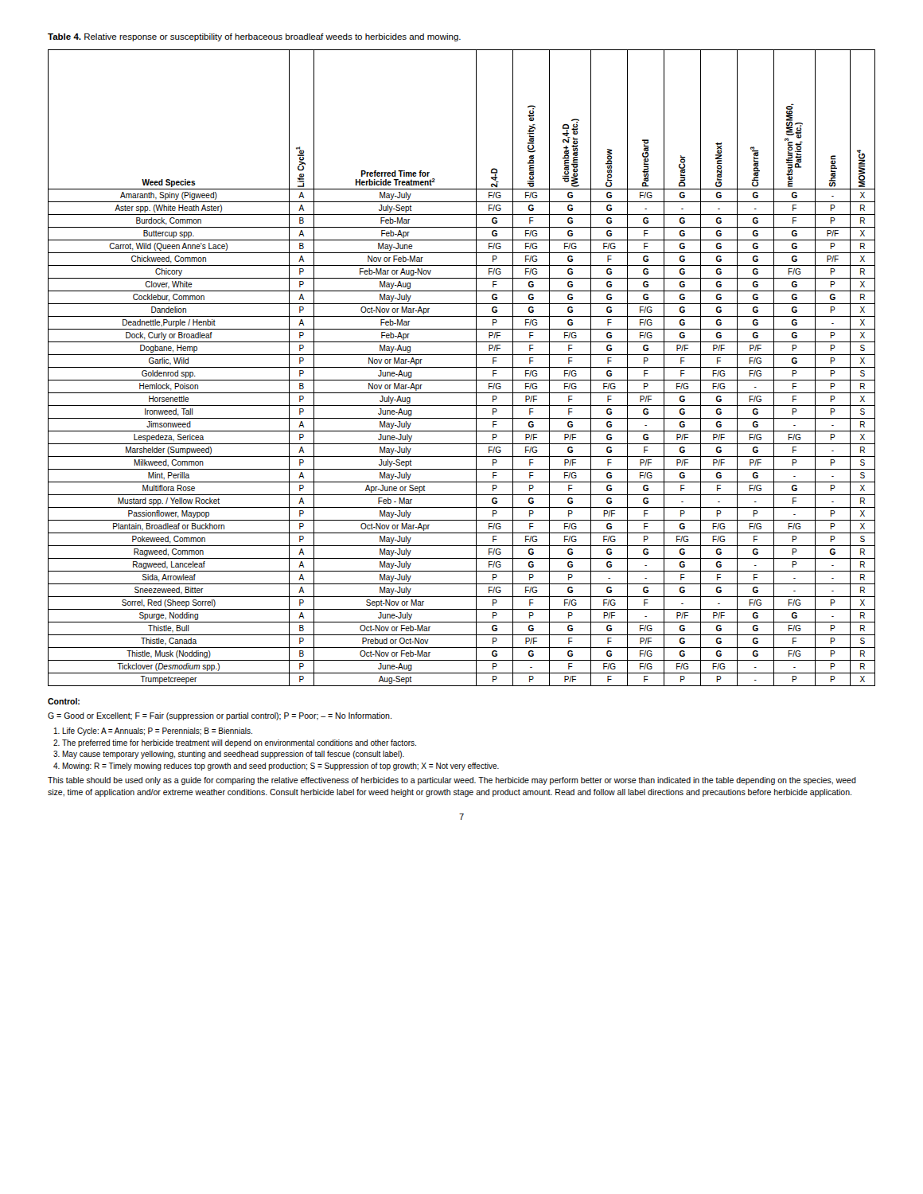Table 4. Relative response or susceptibility of herbaceous broadleaf weeds to herbicides and mowing.
| Weed Species | Life Cycle 1 | Preferred Time for Herbicide Treatment 2 | 2,4-D | dicamba (Clarity, etc.) | dicamba+ 2,4-D (Weedmaster etc.) | Crossbow | PastureGard | DuraCor | GrazonNext | Chaparral 3 | metsulfuron 3 (MSM60, Patriot, etc.) | Sharpen | MOWING 4 |
| --- | --- | --- | --- | --- | --- | --- | --- | --- | --- | --- | --- | --- | --- |
| Amaranth, Spiny (Pigweed) | A | May-July | F/G | F/G | G | G | F/G | G | G | G | G | - | X |
| Aster spp. (White Heath Aster) | A | July-Sept | F/G | G | G | G | - | - | - | - | F | P | R |
| Burdock, Common | B | Feb-Mar | G | F | G | G | G | G | G | G | F | P | R |
| Buttercup spp. | A | Feb-Apr | G | F/G | G | G | F | G | G | G | G | P/F | X |
| Carrot, Wild (Queen Anne's Lace) | B | May-June | F/G | F/G | F/G | F/G | F | G | G | G | G | P | R |
| Chickweed, Common | A | Nov or Feb-Mar | P | F/G | G | F | G | G | G | G | G | P/F | X |
| Chicory | P | Feb-Mar or Aug-Nov | F/G | F/G | G | G | G | G | G | G | F/G | P | R |
| Clover, White | P | May-Aug | F | G | G | G | G | G | G | G | G | P | X |
| Cocklebur, Common | A | May-July | G | G | G | G | G | G | G | G | G | G | R |
| Dandelion | P | Oct-Nov or Mar-Apr | G | G | G | G | F/G | G | G | G | G | P | X |
| Deadnettle,Purple / Henbit | A | Feb-Mar | P | F/G | G | F | F/G | G | G | G | G | - | X |
| Dock, Curly or Broadleaf | P | Feb-Apr | P/F | F | F/G | G | F/G | G | G | G | G | P | X |
| Dogbane, Hemp | P | May-Aug | P/F | F | F | G | G | P/F | P/F | P/F | P | P | S |
| Garlic, Wild | P | Nov or Mar-Apr | F | F | F | F | P | F | F | F/G | G | P | X |
| Goldenrod spp. | P | June-Aug | F | F/G | F/G | G | F | F | F/G | F/G | P | P | S |
| Hemlock, Poison | B | Nov or Mar-Apr | F/G | F/G | F/G | F/G | P | F/G | F/G | - | F | P | R |
| Horsenettle | P | July-Aug | P | P/F | F | F | P/F | G | G | F/G | F | P | X |
| Ironweed, Tall | P | June-Aug | P | F | F | G | G | G | G | G | P | P | S |
| Jimsonweed | A | May-July | F | G | G | G | - | G | G | G | - | - | R |
| Lespedeza, Sericea | P | June-July | P | P/F | P/F | G | G | P/F | P/F | F/G | F/G | P | X |
| Marshelder (Sumpweed) | A | May-July | F/G | F/G | G | G | F | G | G | G | F | - | R |
| Milkweed, Common | P | July-Sept | P | F | P/F | F | P/F | P/F | P/F | P/F | P | P | S |
| Mint, Perilla | A | May-July | F | F | F/G | G | F/G | G | G | G | - | - | S |
| Multiflora Rose | P | Apr-June or Sept | P | P | F | G | G | F | F | F/G | G | P | X |
| Mustard spp. / Yellow Rocket | A | Feb - Mar | G | G | G | G | G | - | - | - | F | - | R |
| Passionflower, Maypop | P | May-July | P | P | P | P/F | F | P | P | P | - | P | X |
| Plantain, Broadleaf or Buckhorn | P | Oct-Nov or Mar-Apr | F/G | F | F/G | G | F | G | F/G | F/G | F/G | P | X |
| Pokeweed, Common | P | May-July | F | F/G | F/G | F/G | P | F/G | F/G | F | P | P | S |
| Ragweed, Common | A | May-July | F/G | G | G | G | G | G | G | G | P | G | R |
| Ragweed, Lanceleaf | A | May-July | F/G | G | G | G | - | G | G | - | P | - | R |
| Sida, Arrowleaf | A | May-July | P | P | P | - | - | F | F | F | - | - | R |
| Sneezeweed, Bitter | A | May-July | F/G | F/G | G | G | G | G | G | G | - | - | R |
| Sorrel, Red (Sheep Sorrel) | P | Sept-Nov or Mar | P | F | F/G | F/G | F | - | - | F/G | F/G | P | X |
| Spurge, Nodding | A | June-July | P | P | P | P/F | - | P/F | P/F | G | G | - | R |
| Thistle, Bull | B | Oct-Nov or Feb-Mar | G | G | G | G | F/G | G | G | G | F/G | P | R |
| Thistle, Canada | P | Prebud or Oct-Nov | P | P/F | F | F | P/F | G | G | G | F | P | S |
| Thistle, Musk (Nodding) | B | Oct-Nov or Feb-Mar | G | G | G | G | F/G | G | G | G | F/G | P | R |
| Tickclover ( Desmodium spp.) | P | June-Aug | P | - | F | F/G | F/G | F/G | F/G | - | - | P | R |
| Trumpetcreeper | P | Aug-Sept | P | P | P/F | F | F | P | P | - | P | P | X |
Control:
G = Good or Excellent; F = Fair (suppression or partial control); P = Poor; – = No Information.
Life Cycle: A = Annuals; P = Perennials; B = Biennials.
The preferred time for herbicide treatment will depend on environmental conditions and other factors.
May cause temporary yellowing, stunting and seedhead suppression of tall fescue (consult label).
Mowing: R = Timely mowing reduces top growth and seed production; S = Suppression of top growth; X = Not very effective.
This table should be used only as a guide for comparing the relative effectiveness of herbicides to a particular weed. The herbicide may perform better or worse than indicated in the table depending on the species, weed size, time of application and/or extreme weather conditions. Consult herbicide label for weed height or growth stage and product amount. Read and follow all label directions and precautions before herbicide application.
7